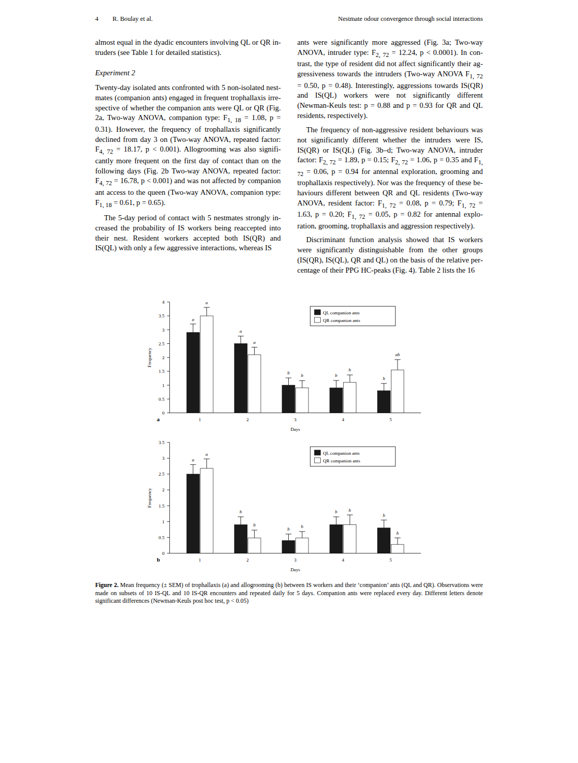4 R. Boulay et al.
Nestmate odour convergence through social interactions
almost equal in the dyadic encounters involving QL or QR intruders (see Table 1 for detailed statistics).
Experiment 2
Twenty-day isolated ants confronted with 5 non-isolated nestmates (companion ants) engaged in frequent trophallaxis irrespective of whether the companion ants were QL or QR (Fig. 2a, Two-way ANOVA, companion type: F1, 18 = 1.08, p = 0.31). However, the frequency of trophallaxis significantly declined from day 3 on (Two-way ANOVA, repeated factor: F4, 72 = 18.17, p < 0.001). Allogrooming was also significantly more frequent on the first day of contact than on the following days (Fig. 2b Two-way ANOVA, repeated factor: F4, 72 = 16.78, p < 0.001) and was not affected by companion ant access to the queen (Two-way ANOVA, companion type: F1, 18 = 0.61, p = 0.65).
The 5-day period of contact with 5 nestmates strongly increased the probability of IS workers being reaccepted into their nest. Resident workers accepted both IS(QR) and IS(QL) with only a few aggressive interactions, whereas IS
ants were significantly more aggressed (Fig. 3a; Two-way ANOVA, intruder type: F2, 72 = 12.24, p < 0.0001). In contrast, the type of resident did not affect significantly their aggressiveness towards the intruders (Two-way ANOVA F1, 72 = 0.50, p = 0.48). Interestingly, aggressions towards IS(QR) and IS(QL) workers were not significantly different (Newman-Keuls test: p = 0.88 and p = 0.93 for QR and QL residents, respectively).
The frequency of non-aggressive resident behaviours was not significantly different whether the intruders were IS, IS(QR) or IS(QL) (Fig. 3b–d; Two-way ANOVA, intruder factor: F2, 72 = 1.89, p = 0.15; F2, 72 = 1.06, p = 0.35 and F1, 72 = 0.06, p = 0.94 for antennal exploration, grooming and trophallaxis respectively). Nor was the frequency of these behaviours different between QR and QL residents (Two-way ANOVA, resident factor: F1, 72 = 0.08, p = 0.79; F1, 72 = 1.63, p = 0.20; F1, 72 = 0.05, p = 0.82 for antennal exploration, grooming, trophallaxis and aggression respectively).
Discriminant function analysis showed that IS workers were significantly distinguishable from the other groups (IS(QR), IS(QL), QR and QL) on the basis of the relative percentage of their PPG HC-peaks (Fig. 4). Table 2 lists the 16
0 0.5 1 1.5 2 2.5 3 3.5 4 Frequency QL companion ants QR companion ants a a a a b b b b b ab 1 2 3 4 5 Days a 0 0.5 1 1.5 2 2.5 3 3.5 Frequency QL companion ants QR companion ants a a b b b b b b b b 1 2 3 4 5 Days b
Figure 2. Mean frequency (± SEM) of trophallaxis (a) and allogrooming (b) between IS workers and their ‘companion’ ants (QL and QR). Observations were made on subsets of 10 IS-QL and 10 IS-QR encounters and repeated daily for 5 days. Companion ants were replaced every day. Different letters denote significant differences (Newman-Keuls post hoc test, p < 0.05)